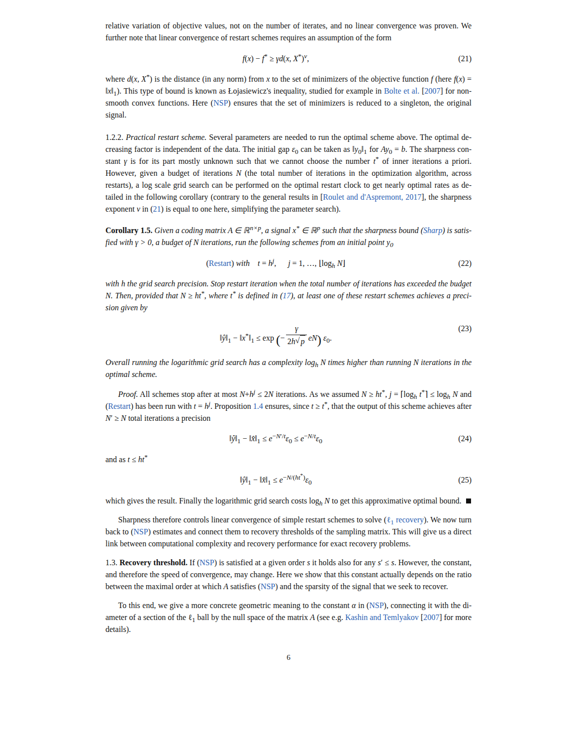relative variation of objective values, not on the number of iterates, and no linear convergence was proven. We further note that linear convergence of restart schemes requires an assumption of the form
(21) f(x) − f* ≥ γd(x, X*)ν,
where d(x, X*) is the distance (in any norm) from x to the set of minimizers of the objective function f (here f(x) = ‖x‖1). This type of bound is known as Łojasiewicz's inequality, studied for example in Bolte et al. [2007] for non-smooth convex functions. Here (NSP) ensures that the set of minimizers is reduced to a singleton, the original signal.
1.2.2. Practical restart scheme. Several parameters are needed to run the optimal scheme above. The optimal decreasing factor is independent of the data. The initial gap ε0 can be taken as ‖y0‖1 for Ay0 = b. The sharpness constant γ is for its part mostly unknown such that we cannot choose the number t* of inner iterations a priori. However, given a budget of iterations N (the total number of iterations in the optimization algorithm, across restarts), a log scale grid search can be performed on the optimal restart clock to get nearly optimal rates as detailed in the following corollary (contrary to the general results in [Roulet and d'Aspremont, 2017], the sharpness exponent ν in (21) is equal to one here, simplifying the parameter search).
Corollary 1.5. Given a coding matrix A ∈ ℝn×p, a signal x* ∈ ℝp such that the sharpness bound (Sharp) is satisfied with γ > 0, a budget of N iterations, run the following schemes from an initial point y0
(22) (Restart) with t = hj, j = 1, …, logh N
with h the grid search precision. Stop restart iteration when the total number of iterations has exceeded the budget N. Then, provided that N ≥ ht*, where t* is defined in (17), at least one of these restart schemes achieves a precision given by
(23) ‖ŷ‖1 − ‖x*‖1 ≤ exp (−γ 2hp eN) ε0.
Overall running the logarithmic grid search has a complexity logh N times higher than running N iterations in the optimal scheme.
Proof. All schemes stop after at most N+hj ≤ 2N iterations. As we assumed N ≥ ht*, j = logh t* ≤ logh N and (Restart) has been run with t = hj. Proposition 1.4 ensures, since t ≥ t*, that the output of this scheme achieves after N′ ≥ N total iterations a precision
(24) ‖ŷ‖1 − ‖x̂‖1 ≤ e−N′/tε0 ≤ e−N/tε0
and as t ≤ ht*
(25) ‖ŷ‖1 − ‖x̂‖1 ≤ e−N/(ht*)ε0
which gives the result. Finally the logarithmic grid search costs logh N to get this approximative optimal bound.
Sharpness therefore controls linear convergence of simple restart schemes to solve (ℓ1 recovery). We now turn back to (NSP) estimates and connect them to recovery thresholds of the sampling matrix. This will give us a direct link between computational complexity and recovery performance for exact recovery problems.
1.3. Recovery threshold. If (NSP) is satisfied at a given order s it holds also for any s′ ≤ s. However, the constant, and therefore the speed of convergence, may change. Here we show that this constant actually depends on the ratio between the maximal order at which A satisfies (NSP) and the sparsity of the signal that we seek to recover.
To this end, we give a more concrete geometric meaning to the constant α in (NSP), connecting it with the diameter of a section of the ℓ1 ball by the null space of the matrix A (see e.g. Kashin and Temlyakov [2007] for more details).
6